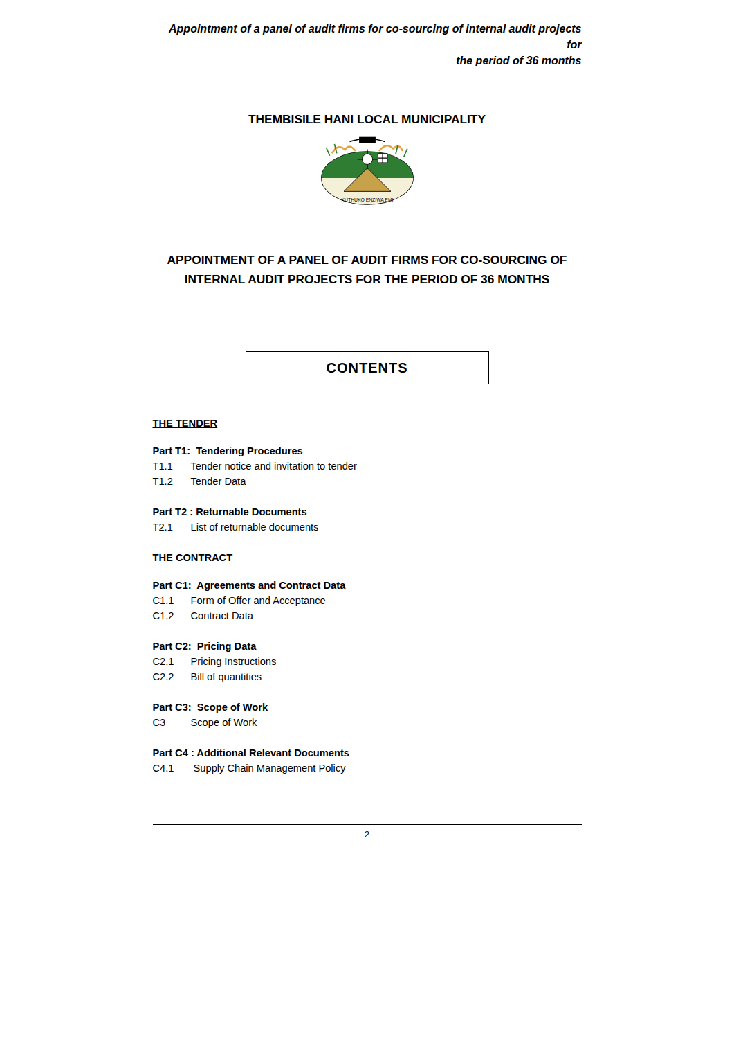Appointment of a panel of audit firms for co-sourcing of internal audit projects for
the period of 36 months
THEMBISILE HANI LOCAL MUNICIPALITY
APPOINTMENT OF A PANEL OF AUDIT FIRMS FOR CO-SOURCING OF
INTERNAL AUDIT PROJECTS FOR THE PERIOD OF 36 MONTHS
CONTENTS
THE TENDER
Part T1: Tendering Procedures
T1.1 Tender notice and invitation to tender
T1.2 Tender Data
Part T2 : Returnable Documents
T2.1 List of returnable documents
THE CONTRACT
Part C1: Agreements and Contract Data
C1.1 Form of Offer and Acceptance
C1.2 Contract Data
Part C2: Pricing Data
C2.1 Pricing Instructions
C2.2 Bill of quantities
Part C3: Scope of Work
C3 Scope of Work
Part C4 : Additional Relevant Documents
C4.1 Supply Chain Management Policy
2